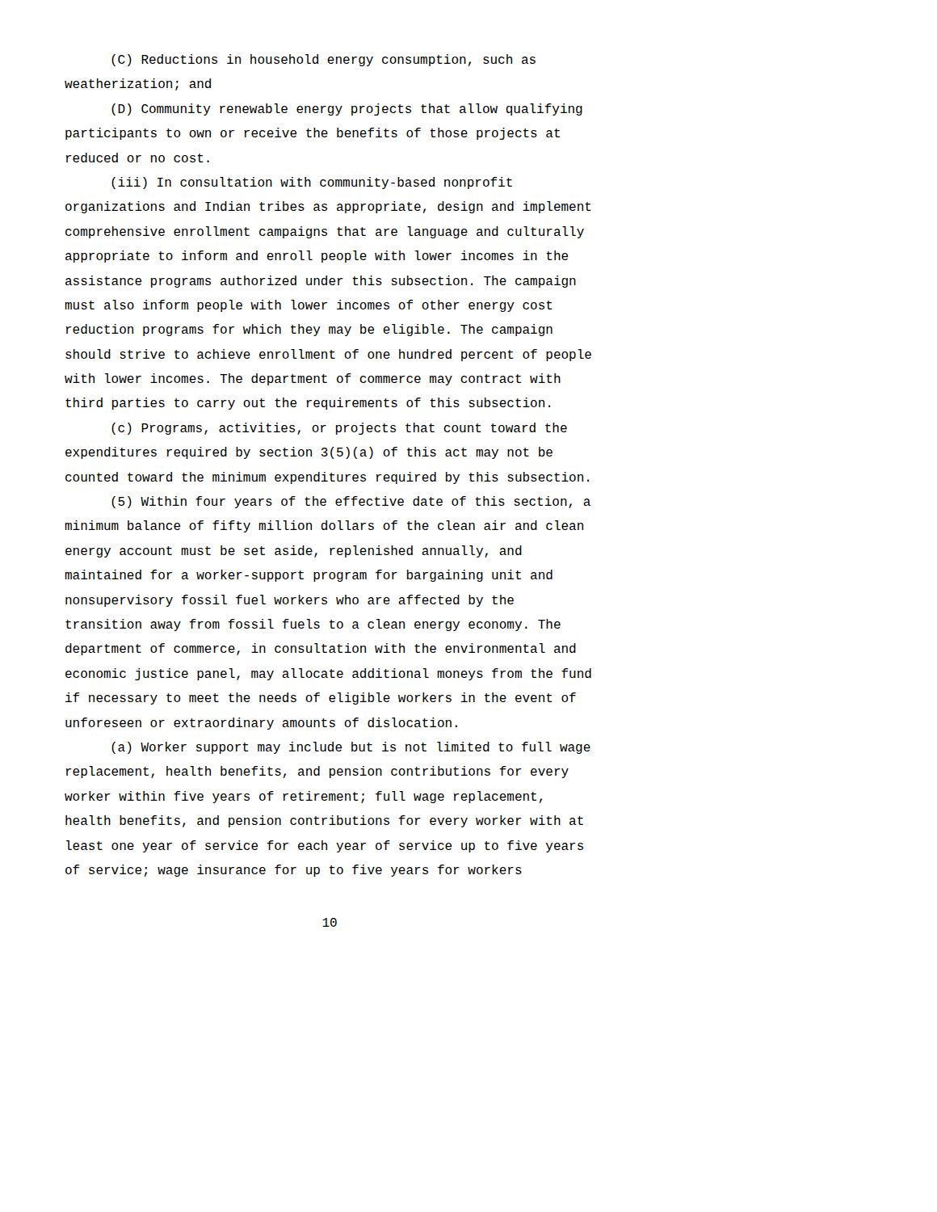(C) Reductions in household energy consumption, such as weatherization; and
(D) Community renewable energy projects that allow qualifying participants to own or receive the benefits of those projects at reduced or no cost.
(iii) In consultation with community-based nonprofit organizations and Indian tribes as appropriate, design and implement comprehensive enrollment campaigns that are language and culturally appropriate to inform and enroll people with lower incomes in the assistance programs authorized under this subsection. The campaign must also inform people with lower incomes of other energy cost reduction programs for which they may be eligible. The campaign should strive to achieve enrollment of one hundred percent of people with lower incomes. The department of commerce may contract with third parties to carry out the requirements of this subsection.
(c) Programs, activities, or projects that count toward the expenditures required by section 3(5)(a) of this act may not be counted toward the minimum expenditures required by this subsection.
(5) Within four years of the effective date of this section, a minimum balance of fifty million dollars of the clean air and clean energy account must be set aside, replenished annually, and maintained for a worker-support program for bargaining unit and nonsupervisory fossil fuel workers who are affected by the transition away from fossil fuels to a clean energy economy. The department of commerce, in consultation with the environmental and economic justice panel, may allocate additional moneys from the fund if necessary to meet the needs of eligible workers in the event of unforeseen or extraordinary amounts of dislocation.
(a) Worker support may include but is not limited to full wage replacement, health benefits, and pension contributions for every worker within five years of retirement; full wage replacement, health benefits, and pension contributions for every worker with at least one year of service for each year of service up to five years of service; wage insurance for up to five years for workers
10